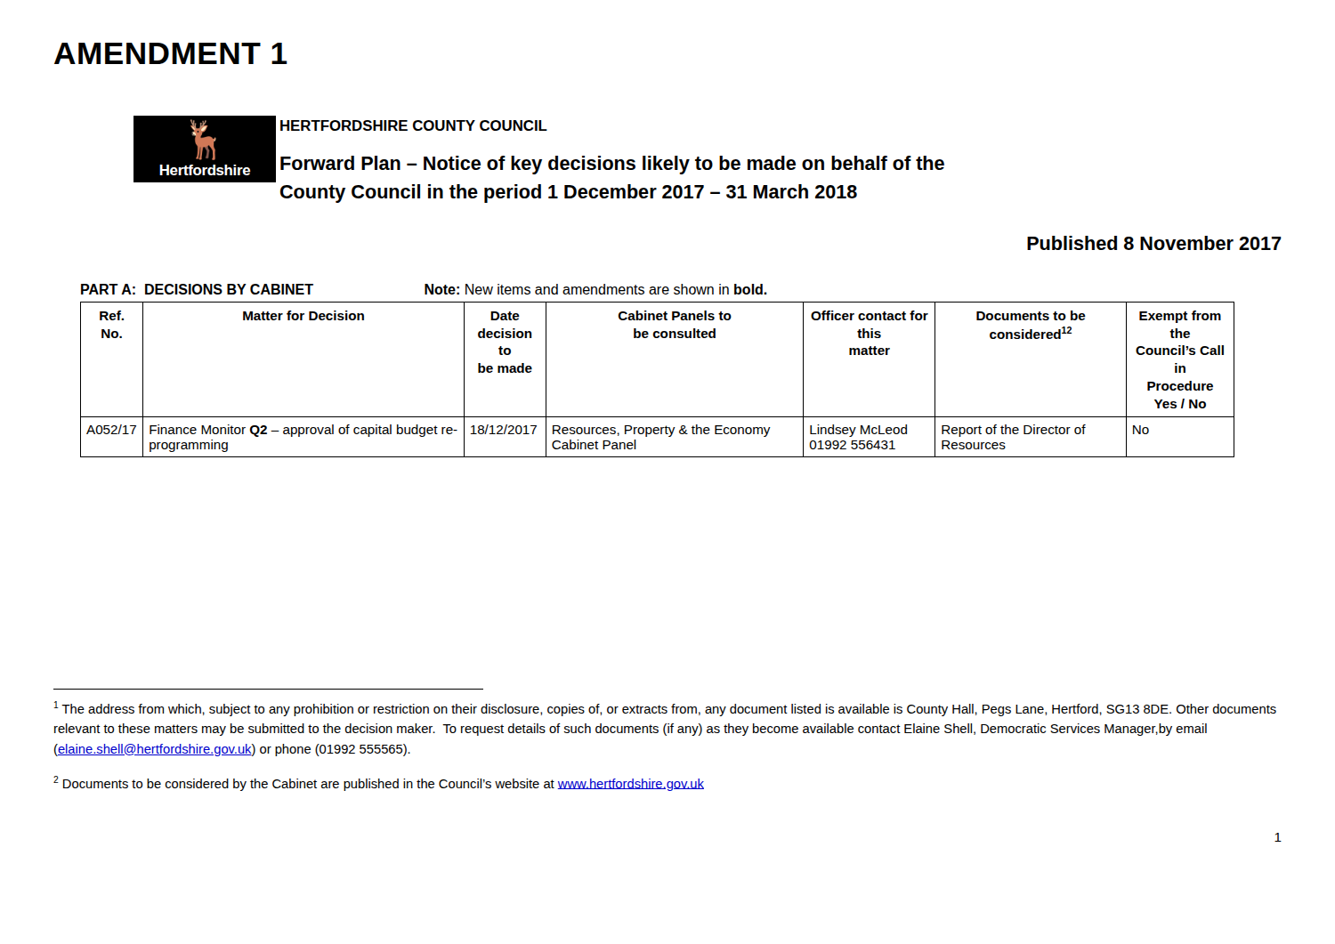AMENDMENT 1
🦌
Hertfordshire
HERTFORDSHIRE COUNTY COUNCIL
Forward Plan – Notice of key decisions likely to be made on behalf of the
County Council in the period 1 December 2017 – 31 March 2018
Published 8 November 2017
PART A: DECISIONS BY CABINET Note: New items and amendments are shown in bold.
| Ref. No. | Matter for Decision | Date decision to be made | Cabinet Panels to be consulted | Officer contact for this matter | Documents to be considered 12 | Exempt from the Council’s Call in Procedure Yes / No |
| --- | --- | --- | --- | --- | --- | --- |
| A052/17 | Finance Monitor Q2 – approval of capital budget re-programming | 18/12/2017 | Resources, Property & the Economy Cabinet Panel | Lindsey McLeod 01992 556431 | Report of the Director of Resources | No |
1 The address from which, subject to any prohibition or restriction on their disclosure, copies of, or extracts from, any document listed is available is County Hall, Pegs Lane, Hertford, SG13 8DE. Other documents relevant to these matters may be submitted to the decision maker. To request details of such documents (if any) as they become available contact Elaine Shell, Democratic Services Manager,by email (elaine.shell@hertfordshire.gov.uk) or phone (01992 555565).
2 Documents to be considered by the Cabinet are published in the Council’s website at www.hertfordshire.gov.uk
1